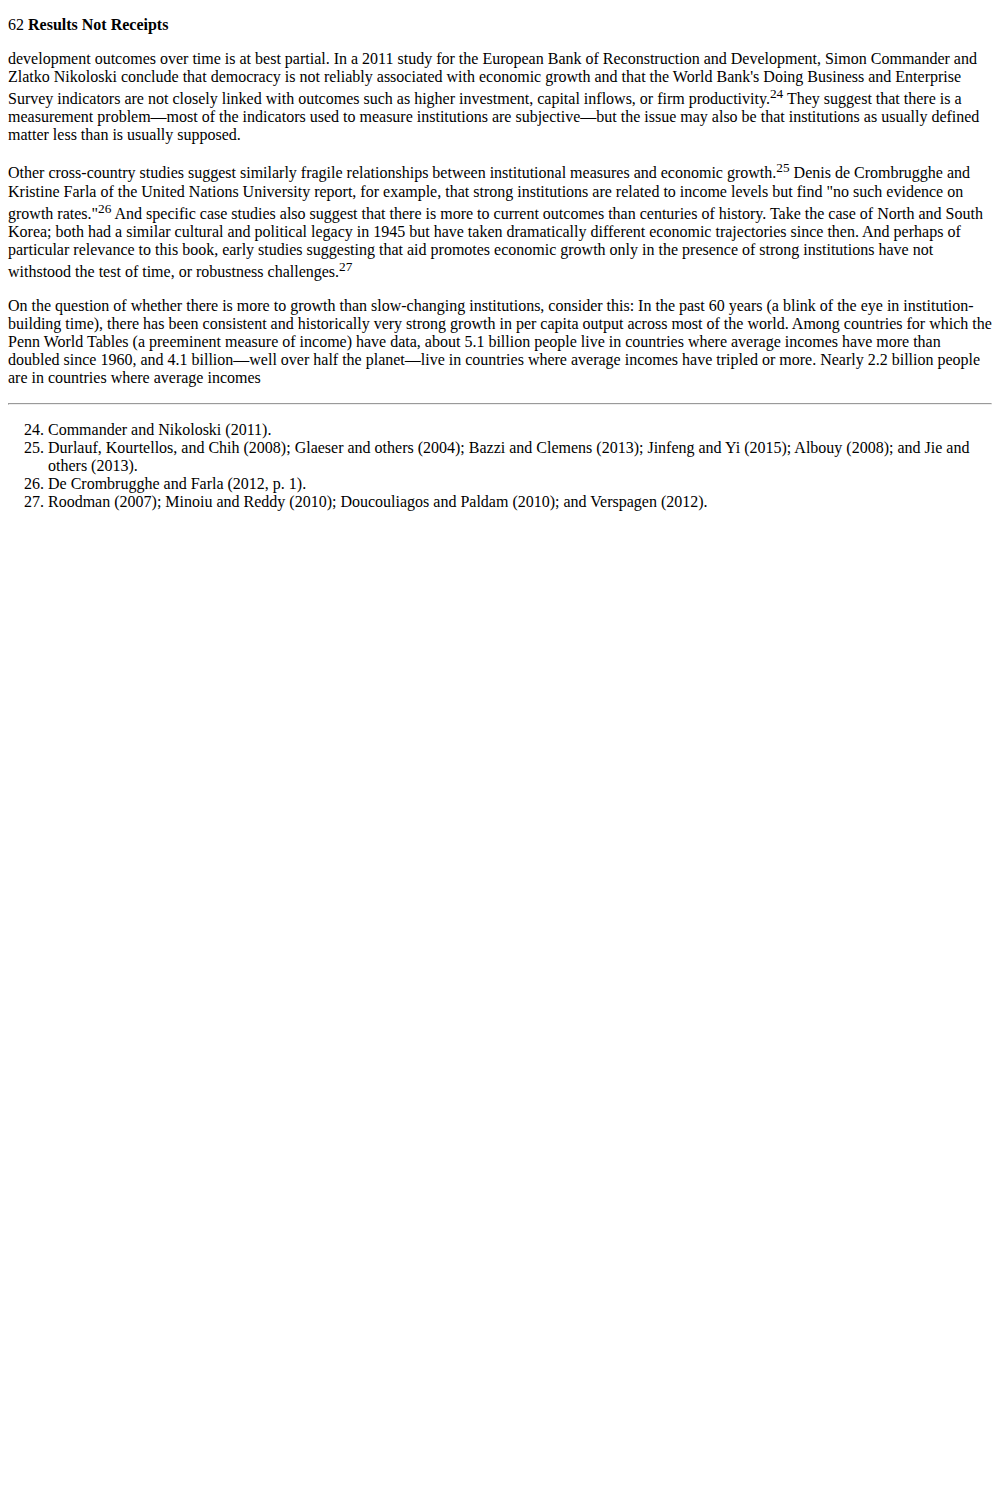62 Results Not Receipts
development outcomes over time is at best partial. In a 2011 study for the European Bank of Reconstruction and Development, Simon Commander and Zlatko Nikoloski conclude that democracy is not reliably associated with economic growth and that the World Bank's Doing Business and Enterprise Survey indicators are not closely linked with outcomes such as higher investment, capital inflows, or firm productivity.24 They suggest that there is a measurement problem—most of the indicators used to measure institutions are subjective—but the issue may also be that institutions as usually defined matter less than is usually supposed.
Other cross-country studies suggest similarly fragile relationships between institutional measures and economic growth.25 Denis de Crombrugghe and Kristine Farla of the United Nations University report, for example, that strong institutions are related to income levels but find "no such evidence on growth rates."26 And specific case studies also suggest that there is more to current outcomes than centuries of history. Take the case of North and South Korea; both had a similar cultural and political legacy in 1945 but have taken dramatically different economic trajectories since then. And perhaps of particular relevance to this book, early studies suggesting that aid promotes economic growth only in the presence of strong institutions have not withstood the test of time, or robustness challenges.27
On the question of whether there is more to growth than slow-changing institutions, consider this: In the past 60 years (a blink of the eye in institution-building time), there has been consistent and historically very strong growth in per capita output across most of the world. Among countries for which the Penn World Tables (a preeminent measure of income) have data, about 5.1 billion people live in countries where average incomes have more than doubled since 1960, and 4.1 billion—well over half the planet—live in countries where average incomes have tripled or more. Nearly 2.2 billion people are in countries where average incomes
Commander and Nikoloski (2011).
Durlauf, Kourtellos, and Chih (2008); Glaeser and others (2004); Bazzi and Clemens (2013); Jinfeng and Yi (2015); Albouy (2008); and Jie and others (2013).
De Crombrugghe and Farla (2012, p. 1).
Roodman (2007); Minoiu and Reddy (2010); Doucouliagos and Paldam (2010); and Verspagen (2012).